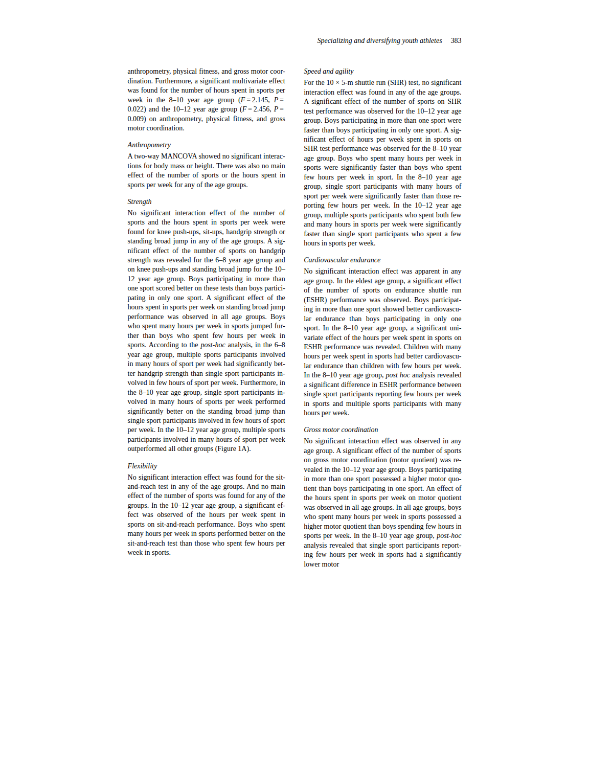Specializing and diversifying youth athletes 383
anthropometry, physical fitness, and gross motor coordination. Furthermore, a significant multivariate effect was found for the number of hours spent in sports per week in the 8–10 year age group (F = 2.145, P = 0.022) and the 10–12 year age group (F = 2.456, P = 0.009) on anthropometry, physical fitness, and gross motor coordination.
Anthropometry
A two-way MANCOVA showed no significant interactions for body mass or height. There was also no main effect of the number of sports or the hours spent in sports per week for any of the age groups.
Strength
No significant interaction effect of the number of sports and the hours spent in sports per week were found for knee push-ups, sit-ups, handgrip strength or standing broad jump in any of the age groups. A significant effect of the number of sports on handgrip strength was revealed for the 6–8 year age group and on knee push-ups and standing broad jump for the 10–12 year age group. Boys participating in more than one sport scored better on these tests than boys participating in only one sport. A significant effect of the hours spent in sports per week on standing broad jump performance was observed in all age groups. Boys who spent many hours per week in sports jumped further than boys who spent few hours per week in sports. According to the post-hoc analysis, in the 6–8 year age group, multiple sports participants involved in many hours of sport per week had significantly better handgrip strength than single sport participants involved in few hours of sport per week. Furthermore, in the 8–10 year age group, single sport participants involved in many hours of sports per week performed significantly better on the standing broad jump than single sport participants involved in few hours of sport per week. In the 10–12 year age group, multiple sports participants involved in many hours of sport per week outperformed all other groups (Figure 1A).
Flexibility
No significant interaction effect was found for the sit-and-reach test in any of the age groups. And no main effect of the number of sports was found for any of the groups. In the 10–12 year age group, a significant effect was observed of the hours per week spent in sports on sit-and-reach performance. Boys who spent many hours per week in sports performed better on the sit-and-reach test than those who spent few hours per week in sports.
Speed and agility
For the 10 × 5-m shuttle run (SHR) test, no significant interaction effect was found in any of the age groups. A significant effect of the number of sports on SHR test performance was observed for the 10–12 year age group. Boys participating in more than one sport were faster than boys participating in only one sport. A significant effect of hours per week spent in sports on SHR test performance was observed for the 8–10 year age group. Boys who spent many hours per week in sports were significantly faster than boys who spent few hours per week in sport. In the 8–10 year age group, single sport participants with many hours of sport per week were significantly faster than those reporting few hours per week. In the 10–12 year age group, multiple sports participants who spent both few and many hours in sports per week were significantly faster than single sport participants who spent a few hours in sports per week.
Cardiovascular endurance
No significant interaction effect was apparent in any age group. In the eldest age group, a significant effect of the number of sports on endurance shuttle run (ESHR) performance was observed. Boys participating in more than one sport showed better cardiovascular endurance than boys participating in only one sport. In the 8–10 year age group, a significant univariate effect of the hours per week spent in sports on ESHR performance was revealed. Children with many hours per week spent in sports had better cardiovascular endurance than children with few hours per week. In the 8–10 year age group, post hoc analysis revealed a significant difference in ESHR performance between single sport participants reporting few hours per week in sports and multiple sports participants with many hours per week.
Gross motor coordination
No significant interaction effect was observed in any age group. A significant effect of the number of sports on gross motor coordination (motor quotient) was revealed in the 10–12 year age group. Boys participating in more than one sport possessed a higher motor quotient than boys participating in one sport. An effect of the hours spent in sports per week on motor quotient was observed in all age groups. In all age groups, boys who spent many hours per week in sports possessed a higher motor quotient than boys spending few hours in sports per week. In the 8–10 year age group, post-hoc analysis revealed that single sport participants reporting few hours per week in sports had a significantly lower motor